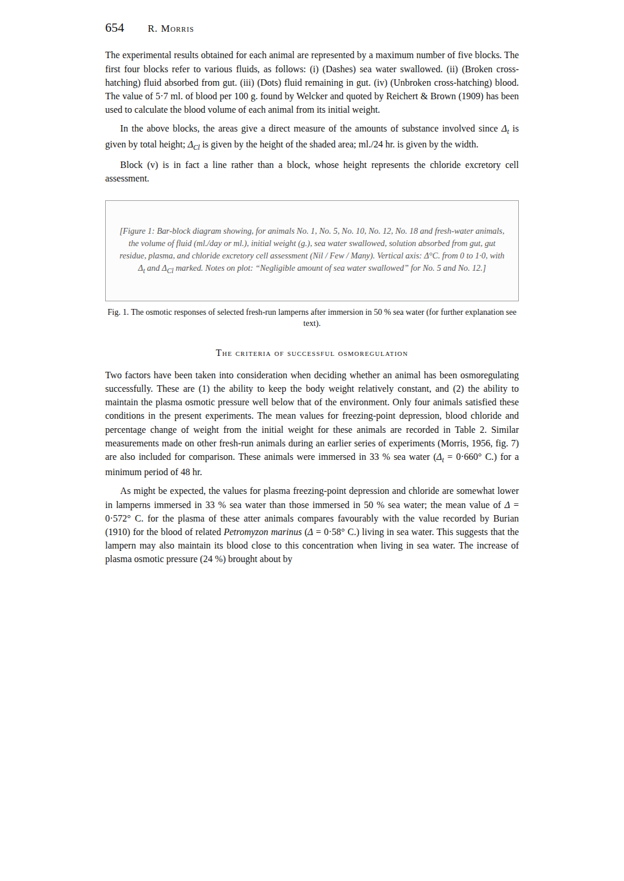654 R. Morris
The experimental results obtained for each animal are represented by a maximum number of five blocks. The first four blocks refer to various fluids, as follows: (i) (Dashes) sea water swallowed. (ii) (Broken cross-hatching) fluid absorbed from gut. (iii) (Dots) fluid remaining in gut. (iv) (Unbroken cross-hatching) blood. The value of 5·7 ml. of blood per 100 g. found by Welcker and quoted by Reichert & Brown (1909) has been used to calculate the blood volume of each animal from its initial weight.
In the above blocks, the areas give a direct measure of the amounts of substance involved since Δt is given by total height; ΔCl is given by the height of the shaded area; ml./24 hr. is given by the width.
Block (v) is in fact a line rather than a block, whose height represents the chloride excretory cell assessment.
[Figure 1: Bar-block diagram showing, for animals No. 1, No. 5, No. 10, No. 12, No. 18 and fresh-water animals, the volume of fluid (ml./day or ml.), initial weight (g.), sea water swallowed, solution absorbed from gut, gut residue, plasma, and chloride excretory cell assessment (Nil / Few / Many). Vertical axis: Δ°C. from 0 to 1·0, with Δt and ΔCl marked. Notes on plot: “Negligible amount of sea water swallowed” for No. 5 and No. 12.]
Fig. 1. The osmotic responses of selected fresh-run lamperns after immersion in 50 % sea water (for further explanation see text).
The criteria of successful osmoregulation
Two factors have been taken into consideration when deciding whether an animal has been osmoregulating successfully. These are (1) the ability to keep the body weight relatively constant, and (2) the ability to maintain the plasma osmotic pressure well below that of the environment. Only four animals satisfied these conditions in the present experiments. The mean values for freezing-point depression, blood chloride and percentage change of weight from the initial weight for these animals are recorded in Table 2. Similar measurements made on other fresh-run animals during an earlier series of experiments (Morris, 1956, fig. 7) are also included for comparison. These animals were immersed in 33 % sea water (Δt = 0·660° C.) for a minimum period of 48 hr.
As might be expected, the values for plasma freezing-point depression and chloride are somewhat lower in lamperns immersed in 33 % sea water than those immersed in 50 % sea water; the mean value of Δ = 0·572° C. for the plasma of these atter animals compares favourably with the value recorded by Burian (1910) for the blood of related Petromyzon marinus (Δ = 0·58° C.) living in sea water. This suggests that the lampern may also maintain its blood close to this concentration when living in sea water. The increase of plasma osmotic pressure (24 %) brought about by